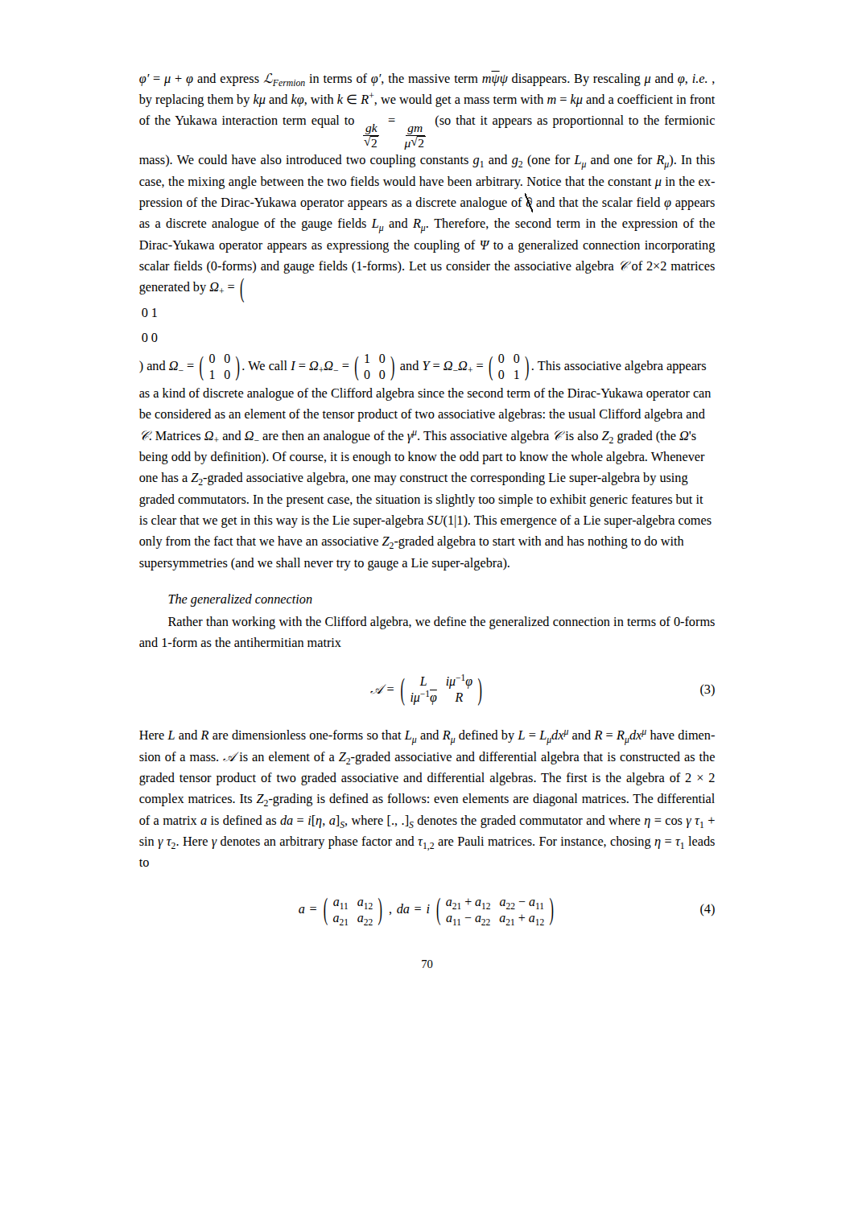φ′ = μ + φ and express ℒFermion in terms of φ′, the massive term mψψ disappears. By rescaling μ and φ, i.e. , by replacing them by kμ and kφ, with k ∈ R+, we would get a mass term with m = kμ and a coefficient in front of the Yukawa interaction term equal to gk 2 = gm μ 2 (so that it appears as proportionnal to the fermionic mass). We could have also introduced two coupling constants g1 and g2 (one for Lμ and one for Rμ). In this case, the mixing angle between the two fields would have been arbitrary. Notice that the constant μ in the expression of the Dirac-Yukawa operator appears as a discrete analogue of ∂ and that the scalar field φ appears as a discrete analogue of the gauge fields Lμ and Rμ. Therefore, the second term in the expression of the Dirac-Yukawa operator appears as expressiong the coupling of Ψ to a generalized connection incorporating scalar fields (0-forms) and gauge fields (1-forms). Let us consider the associative algebra 𝒞 of 2×2 matrices generated by Ω+ = (
| 0 | 1 |
| 0 | 0 |
) and Ω− = (
| 0 | 0 |
| 1 | 0 |
). We call I = Ω+Ω− = (
| 1 | 0 |
| 0 | 0 |
) and Y = Ω−Ω+ = (
| 0 | 0 |
| 0 | 1 |
). This associative algebra appears as a kind of discrete analogue of the Clifford algebra since the second term of the Dirac-Yukawa operator can be considered as an element of the tensor product of two associative algebras: the usual Clifford algebra and 𝒞. Matrices Ω+ and Ω− are then an analogue of the γμ. This associative algebra 𝒞 is also Z2 graded (the Ω's being odd by definition). Of course, it is enough to know the odd part to know the whole algebra. Whenever one has a Z2-graded associative algebra, one may construct the corresponding Lie super-algebra by using graded commutators. In the present case, the situation is slightly too simple to exhibit generic features but it is clear that we get in this way is the Lie super-algebra SU(1|1). This emergence of a Lie super-algebra comes only from the fact that we have an associative Z2-graded algebra to start with and has nothing to do with supersymmetries (and we shall never try to gauge a Lie super-algebra).
The generalized connection
Rather than working with the Clifford algebra, we define the generalized connection in terms of 0-forms and 1-form as the antihermitian matrix
𝒜 = (
| L | iμ −1 φ |
| iμ −1 φ | R |
)
(3)
Here L and R are dimensionless one-forms so that Lμ and Rμ defined by L = Lμdxμ and R = Rμdxμ have dimension of a mass. 𝒜 is an element of a Z2-graded associative and differential algebra that is constructed as the graded tensor product of two graded associative and differential algebras. The first is the algebra of 2 × 2 complex matrices. Its Z2-grading is defined as follows: even elements are diagonal matrices. The differential of a matrix a is defined as da = i[η, a]S, where [., .]S denotes the graded commutator and where η = cos γ τ1 + sin γ τ2. Here γ denotes an arbitrary phase factor and τ1,2 are Pauli matrices. For instance, chosing η = τ1 leads to
a = (
| a 11 | a 12 |
| a 21 | a 22 |
) , da = i (
| a 21 + a 12 | a 22 − a 11 |
| a 11 − a 22 | a 21 + a 12 |
)
(4)
70